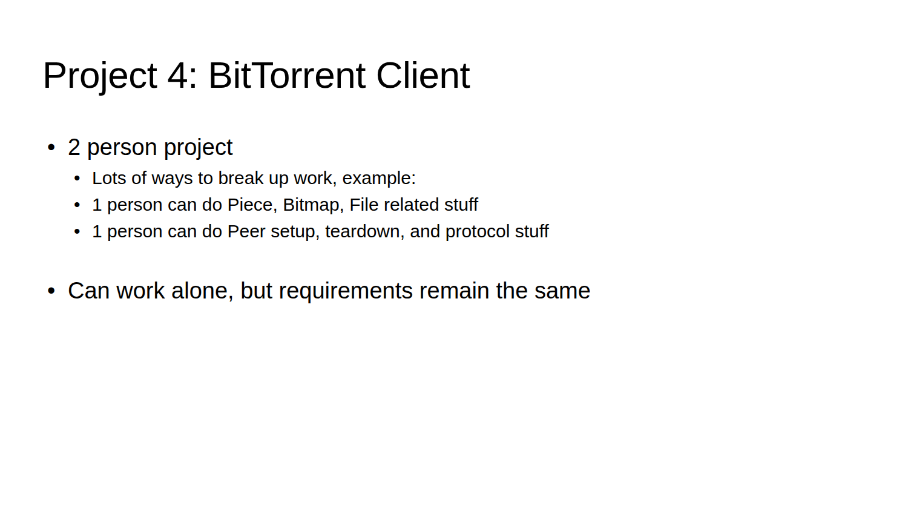Project 4: BitTorrent Client
2 person project
Lots of ways to break up work, example:
1 person can do Piece, Bitmap, File related stuff
1 person can do Peer setup, teardown, and protocol stuff
Can work alone, but requirements remain the same